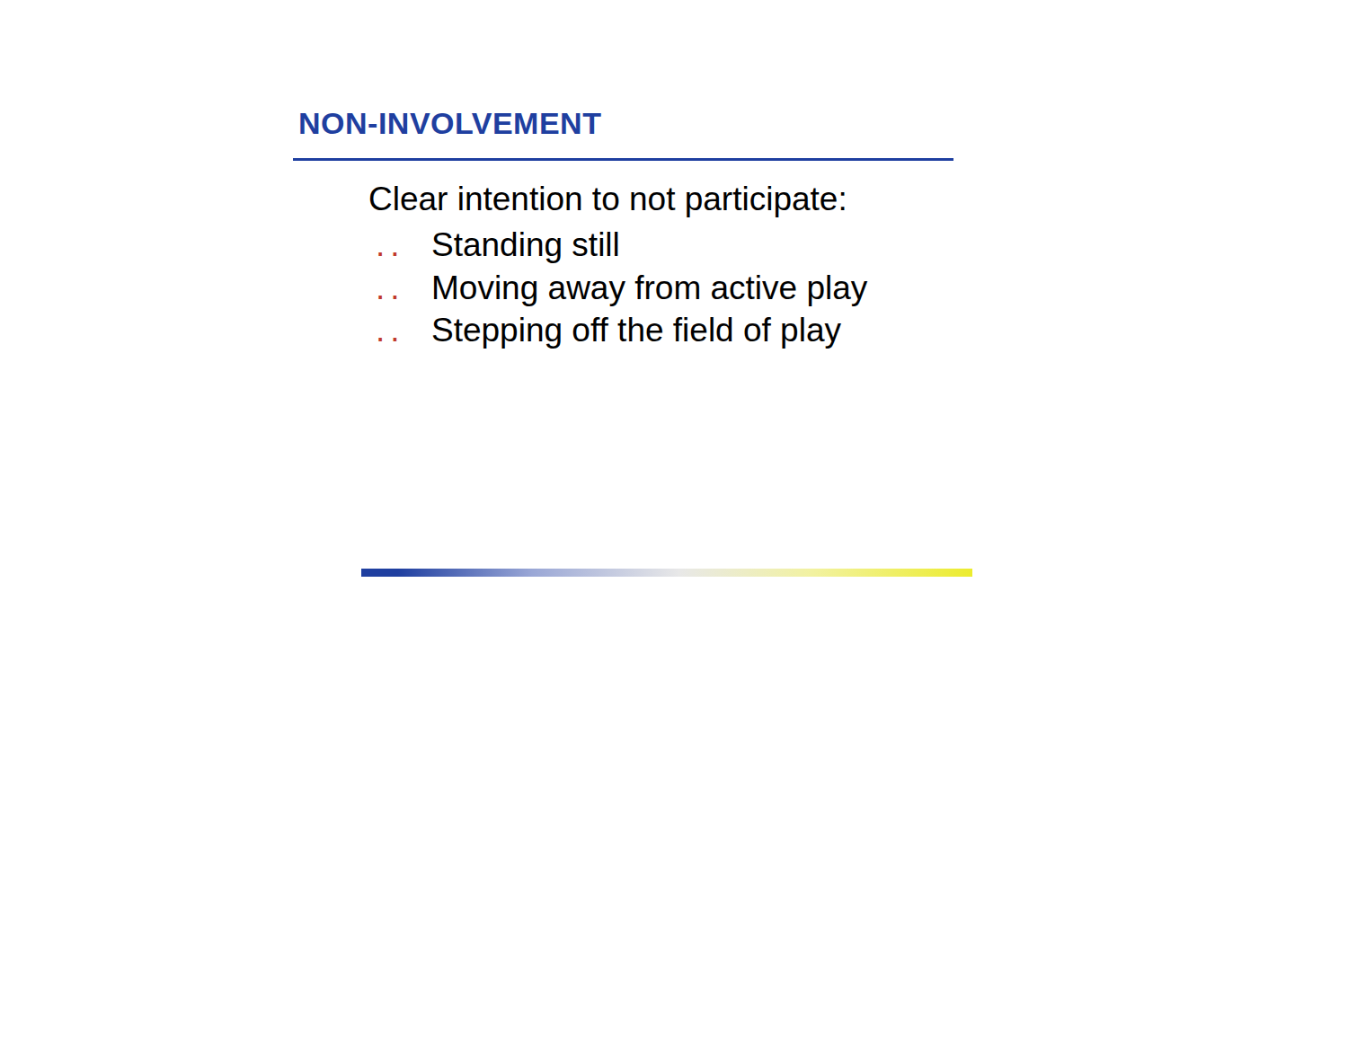NON-INVOLVEMENT
Clear intention to not participate:
.. Standing still
.. Moving away from active play
.. Stepping off the field of play